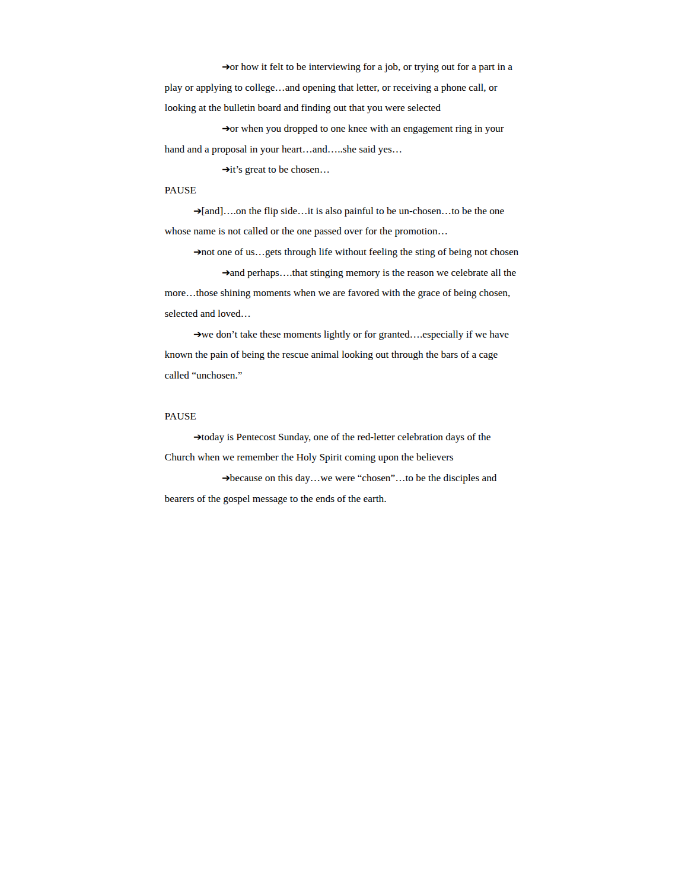➔or how it felt to be interviewing for a job, or trying out for a part in a play or applying to college…and opening that letter, or receiving a phone call, or looking at the bulletin board and finding out that you were selected
➔or when you dropped to one knee with an engagement ring in your hand and a proposal in your heart…and…..she said yes…
➔it’s great to be chosen…
PAUSE
➔[and]….on the flip side…it is also painful to be un-chosen…to be the one whose name is not called or the one passed over for the promotion…
➔not one of us…gets through life without feeling the sting of being not chosen
➔and perhaps….that stinging memory is the reason we celebrate all the more…those shining moments when we are favored with the grace of being chosen, selected and loved…
➔we don’t take these moments lightly or for granted….especially if we have known the pain of being the rescue animal looking out through the bars of a cage called “unchosen.”
PAUSE
➔today is Pentecost Sunday, one of the red-letter celebration days of the Church when we remember the Holy Spirit coming upon the believers
➔because on this day…we were “chosen”…to be the disciples and bearers of the gospel message to the ends of the earth.